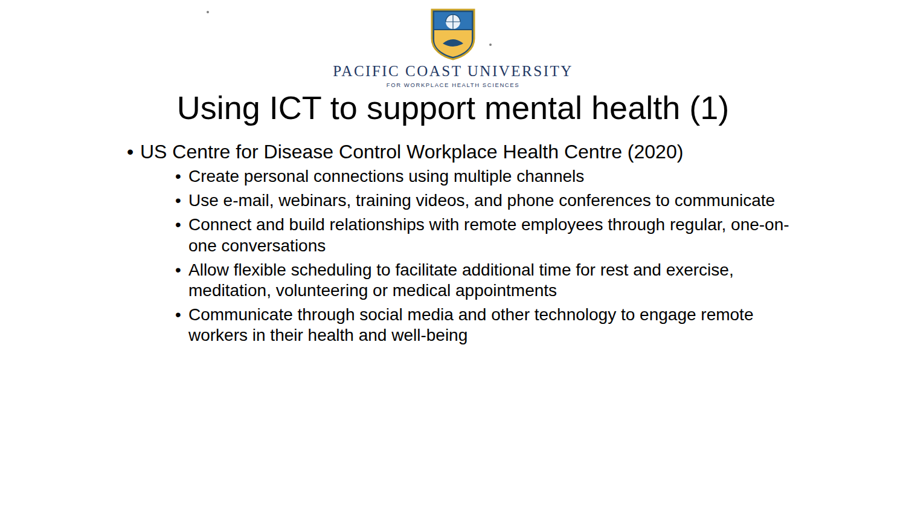PACIFIC COAST UNIVERSITY
FOR WORKPLACE HEALTH SCIENCES
Using ICT to support mental health (1)
US Centre for Disease Control Workplace Health Centre (2020)
Create personal connections using multiple channels
Use e-mail, webinars, training videos, and phone conferences to communicate
Connect and build relationships with remote employees through regular, one-on-one conversations
Allow flexible scheduling to facilitate additional time for rest and exercise, meditation, volunteering or medical appointments
Communicate through social media and other technology to engage remote workers in their health and well-being